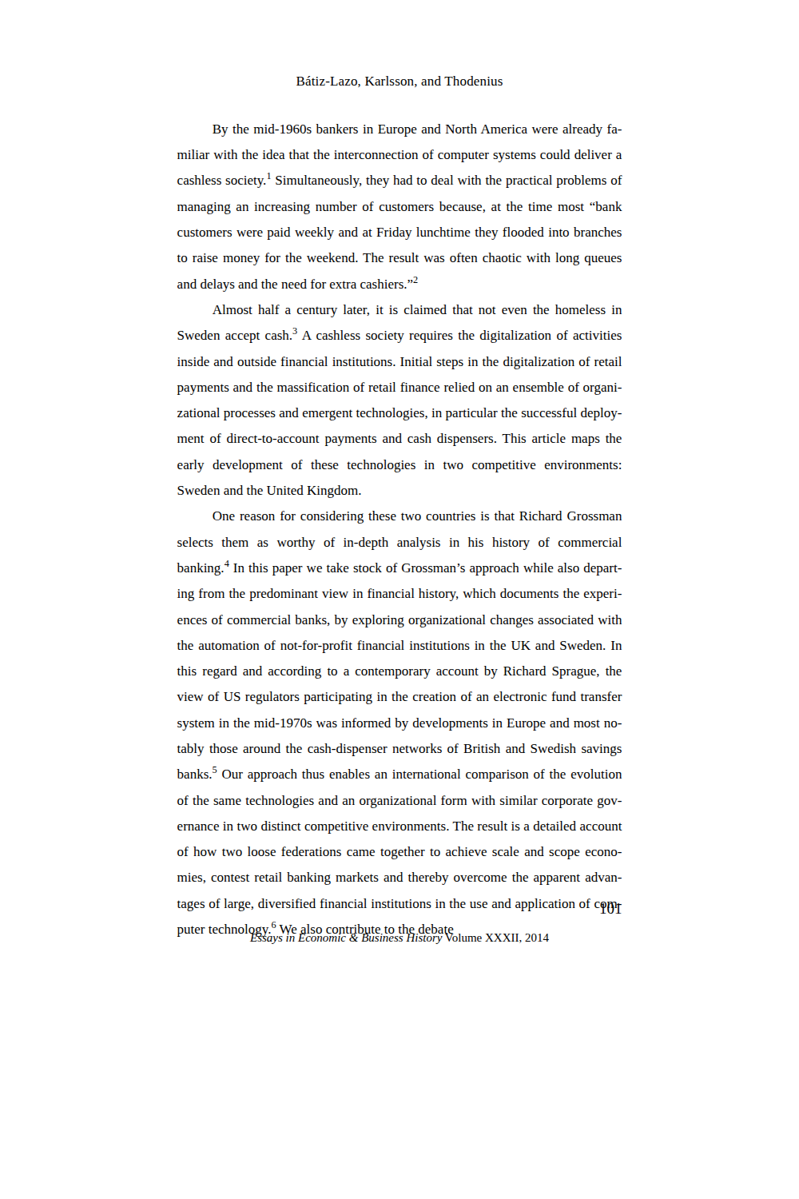Bátiz-Lazo, Karlsson, and Thodenius
By the mid-1960s bankers in Europe and North America were already familiar with the idea that the interconnection of computer systems could deliver a cashless society.1 Simultaneously, they had to deal with the practical problems of managing an increasing number of customers because, at the time most “bank customers were paid weekly and at Friday lunchtime they flooded into branches to raise money for the weekend. The result was often chaotic with long queues and delays and the need for extra cashiers.”2
Almost half a century later, it is claimed that not even the homeless in Sweden accept cash.3 A cashless society requires the digitalization of activities inside and outside financial institutions. Initial steps in the digitalization of retail payments and the massification of retail finance relied on an ensemble of organizational processes and emergent technologies, in particular the successful deployment of direct-to-account payments and cash dispensers. This article maps the early development of these technologies in two competitive environments: Sweden and the United Kingdom.
One reason for considering these two countries is that Richard Grossman selects them as worthy of in-depth analysis in his history of commercial banking.4 In this paper we take stock of Grossman’s approach while also departing from the predominant view in financial history, which documents the experiences of commercial banks, by exploring organizational changes associated with the automation of not-for-profit financial institutions in the UK and Sweden. In this regard and according to a contemporary account by Richard Sprague, the view of US regulators participating in the creation of an electronic fund transfer system in the mid-1970s was informed by developments in Europe and most notably those around the cash-dispenser networks of British and Swedish savings banks.5 Our approach thus enables an international comparison of the evolution of the same technologies and an organizational form with similar corporate governance in two distinct competitive environments. The result is a detailed account of how two loose federations came together to achieve scale and scope economies, contest retail banking markets and thereby overcome the apparent advantages of large, diversified financial institutions in the use and application of computer technology.6 We also contribute to the debate
101
Essays in Economic & Business History Volume XXXII, 2014